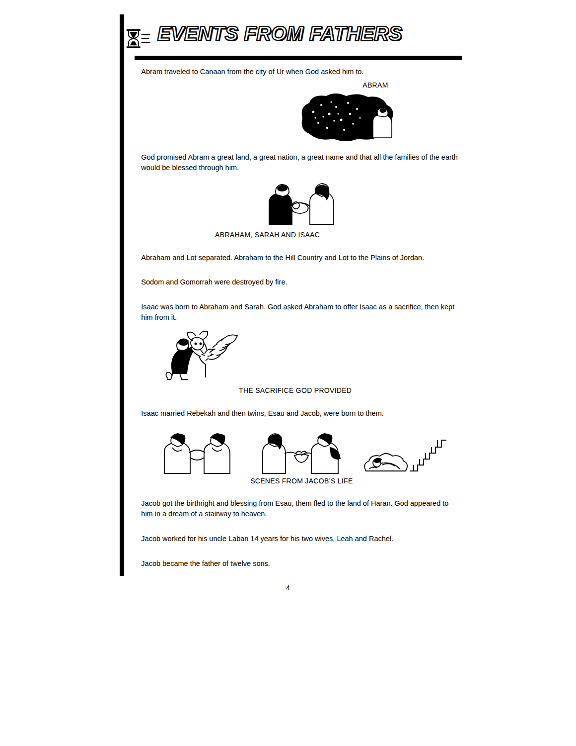EVENTS FROM FATHERS
Abram traveled to Canaan from the city of Ur when God asked him to.
ABRAM
God promised Abram a great land, a great nation, a great name and that all the families of the earth would be blessed through him.
ABRAHAM, SARAH AND ISAAC
Abraham and Lot separated. Abraham to the Hill Country and Lot to the Plains of Jordan.
Sodom and Gomorrah were destroyed by fire.
Isaac was born to Abraham and Sarah. God asked Abraham to offer Isaac as a sacrifice, then kept him from it.
THE SACRIFICE GOD PROVIDED
Isaac married Rebekah and then twins, Esau and Jacob, were born to them.
SCENES FROM JACOB’S LIFE
Jacob got the birthright and blessing from Esau, them fled to the land of Haran. God appeared to him in a dream of a stairway to heaven.
Jacob worked for his uncle Laban 14 years for his two wives, Leah and Rachel.
Jacob became the father of twelve sons.
4